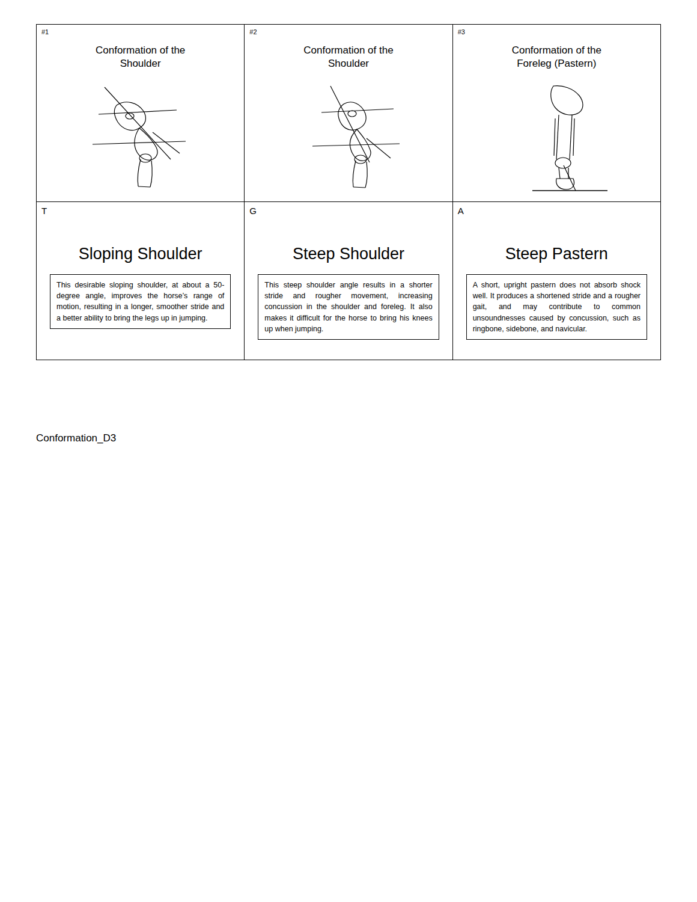| #1 Conformation of the Shoulder | #2 Conformation of the Shoulder | #3 Conformation of the Foreleg (Pastern) |
| T Sloping Shoulder This desirable sloping shoulder, at about a 50-degree angle, improves the horse’s range of motion, resulting in a longer, smoother stride and a better ability to bring the legs up in jumping. | G Steep Shoulder This steep shoulder angle results in a shorter stride and rougher movement, increasing concussion in the shoulder and foreleg. It also makes it difficult for the horse to bring his knees up when jumping. | A Steep Pastern A short, upright pastern does not absorb shock well. It produces a shortened stride and a rougher gait, and may contribute to common unsoundnesses caused by concussion, such as ringbone, sidebone, and navicular. |
Conformation_D3